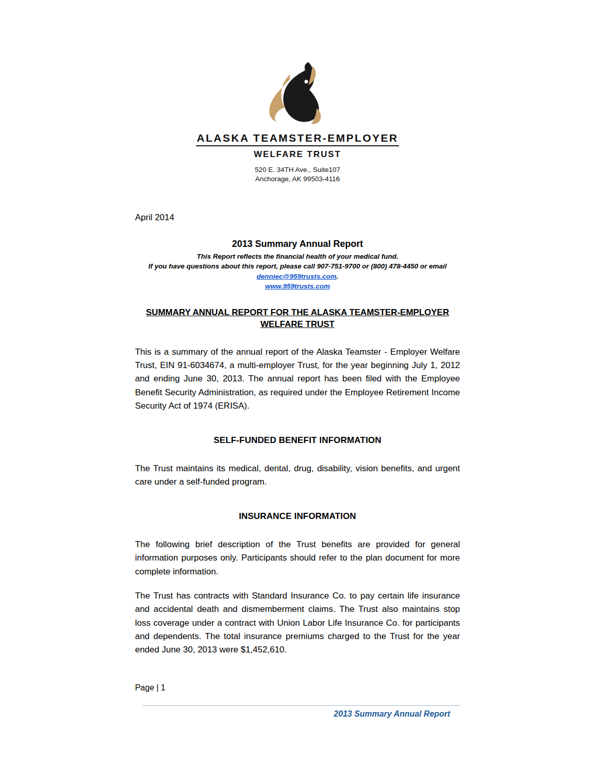ALASKA TEAMSTER-EMPLOYER
WELFARE TRUST
520 E. 34TH Ave., Suite107
Anchorage, AK 99503-4116
April 2014
2013 Summary Annual Report
This Report reflects the financial health of your medical fund.
If you have questions about this report, please call 907-751-9700 or (800) 478-4450 or email denniec@959trusts.com.
www.959trusts.com
SUMMARY ANNUAL REPORT FOR THE ALASKA TEAMSTER-EMPLOYER WELFARE TRUST
This is a summary of the annual report of the Alaska Teamster - Employer Welfare Trust, EIN 91-6034674, a multi-employer Trust, for the year beginning July 1, 2012 and ending June 30, 2013. The annual report has been filed with the Employee Benefit Security Administration, as required under the Employee Retirement Income Security Act of 1974 (ERISA).
SELF-FUNDED BENEFIT INFORMATION
The Trust maintains its medical, dental, drug, disability, vision benefits, and urgent care under a self-funded program.
INSURANCE INFORMATION
The following brief description of the Trust benefits are provided for general information purposes only. Participants should refer to the plan document for more complete information.
The Trust has contracts with Standard Insurance Co. to pay certain life insurance and accidental death and dismemberment claims. The Trust also maintains stop loss coverage under a contract with Union Labor Life Insurance Co. for participants and dependents. The total insurance premiums charged to the Trust for the year ended June 30, 2013 were $1,452,610.
Page | 1
2013 Summary Annual Report